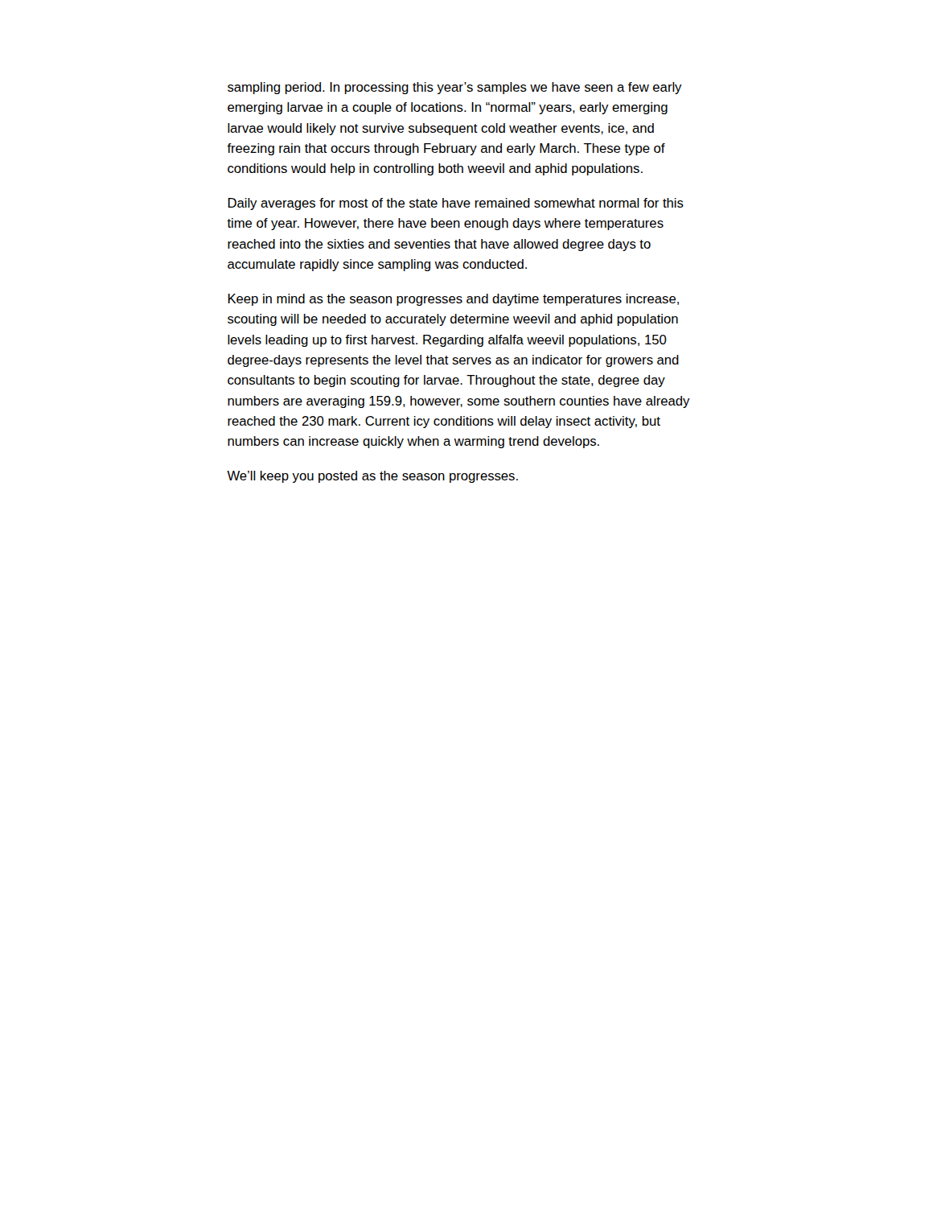sampling period. In processing this year’s samples we have seen a few early emerging larvae in a couple of locations. In “normal” years, early emerging larvae would likely not survive subsequent cold weather events, ice, and freezing rain that occurs through February and early March. These type of conditions would help in controlling both weevil and aphid populations.
Daily averages for most of the state have remained somewhat normal for this time of year. However, there have been enough days where temperatures reached into the sixties and seventies that have allowed degree days to accumulate rapidly since sampling was conducted.
Keep in mind as the season progresses and daytime temperatures increase, scouting will be needed to accurately determine weevil and aphid population levels leading up to first harvest. Regarding alfalfa weevil populations, 150 degree-days represents the level that serves as an indicator for growers and consultants to begin scouting for larvae. Throughout the state, degree day numbers are averaging 159.9, however, some southern counties have already reached the 230 mark. Current icy conditions will delay insect activity, but numbers can increase quickly when a warming trend develops.
We’ll keep you posted as the season progresses.